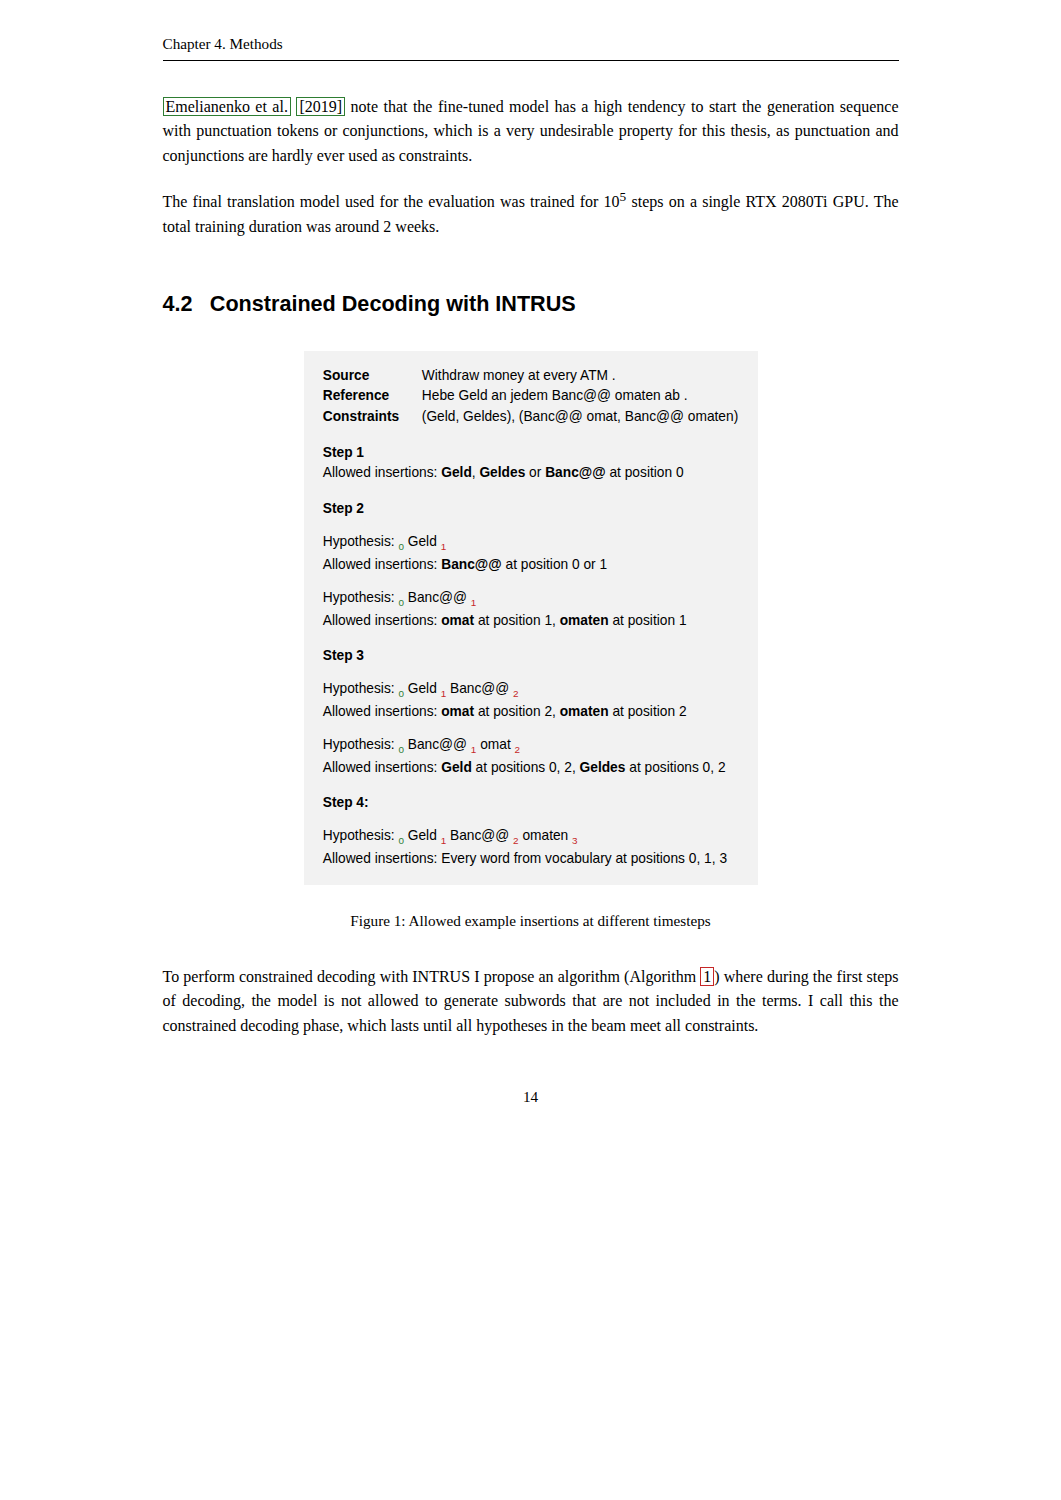Chapter 4. Methods
Emelianenko et al. [2019] note that the fine-tuned model has a high tendency to start the generation sequence with punctuation tokens or conjunctions, which is a very undesirable property for this thesis, as punctuation and conjunctions are hardly ever used as constraints.
The final translation model used for the evaluation was trained for 105 steps on a single RTX 2080Ti GPU. The total training duration was around 2 weeks.
4.2 Constrained Decoding with INTRUS
Source Withdraw money at every ATM .
Reference Hebe Geld an jedem Banc@@ omaten ab .
Constraints(Geld, Geldes), (Banc@@ omat, Banc@@ omaten)
Step 1
Allowed insertions: Geld, Geldes or Banc@@ at position 0
Step 2
Hypothesis: 0 Geld 1
Allowed insertions: Banc@@ at position 0 or 1
Hypothesis: 0 Banc@@ 1
Allowed insertions: omat at position 1, omaten at position 1
Step 3
Hypothesis: 0 Geld 1 Banc@@ 2
Allowed insertions: omat at position 2, omaten at position 2
Hypothesis: 0 Banc@@ 1 omat 2
Allowed insertions: Geld at positions 0, 2, Geldes at positions 0, 2
Step 4:
Hypothesis: 0 Geld 1 Banc@@ 2 omaten 3
Allowed insertions: Every word from vocabulary at positions 0, 1, 3
Figure 1: Allowed example insertions at different timesteps
To perform constrained decoding with INTRUS I propose an algorithm (Algorithm 1) where during the first steps of decoding, the model is not allowed to generate subwords that are not included in the terms. I call this the constrained decoding phase, which lasts until all hypotheses in the beam meet all constraints.
14